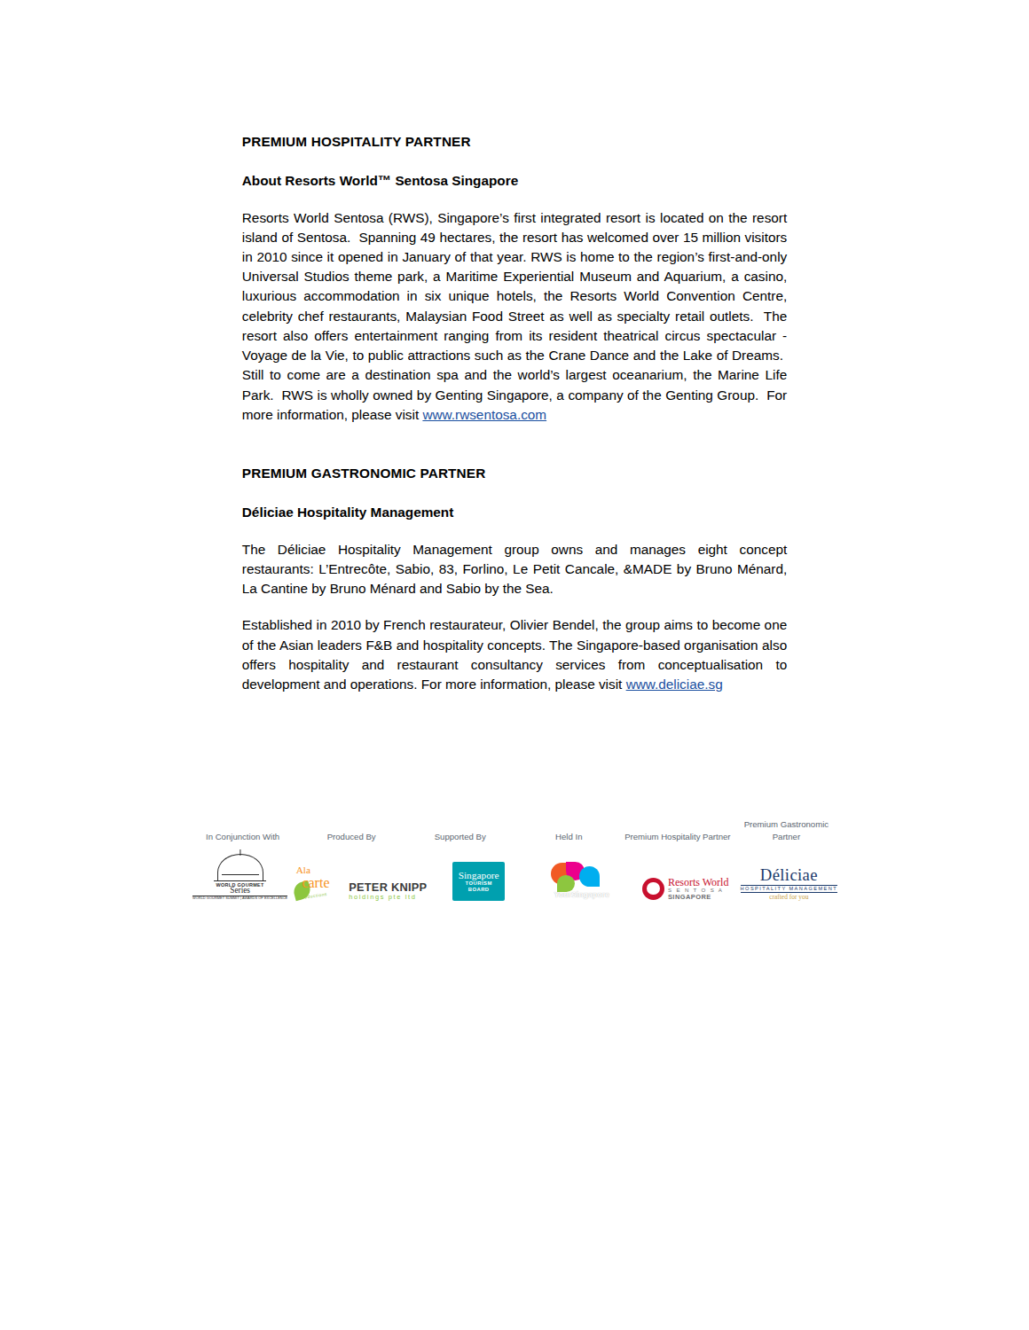PREMIUM HOSPITALITY PARTNER
About Resorts World™ Sentosa Singapore
Resorts World Sentosa (RWS), Singapore’s first integrated resort is located on the resort island of Sentosa. Spanning 49 hectares, the resort has welcomed over 15 million visitors in 2010 since it opened in January of that year. RWS is home to the region’s first-and-only Universal Studios theme park, a Maritime Experiential Museum and Aquarium, a casino, luxurious accommodation in six unique hotels, the Resorts World Convention Centre, celebrity chef restaurants, Malaysian Food Street as well as specialty retail outlets. The resort also offers entertainment ranging from its resident theatrical circus spectacular - Voyage de la Vie, to public attractions such as the Crane Dance and the Lake of Dreams. Still to come are a destination spa and the world’s largest oceanarium, the Marine Life Park. RWS is wholly owned by Genting Singapore, a company of the Genting Group. For more information, please visit www.rwsentosa.com
PREMIUM GASTRONOMIC PARTNER
Déliciae Hospitality Management
The Déliciae Hospitality Management group owns and manages eight concept restaurants: L’Entrecôte, Sabio, 83, Forlino, Le Petit Cancale, &MADE by Bruno Ménard, La Cantine by Bruno Ménard and Sabio by the Sea.
Established in 2010 by French restaurateur, Olivier Bendel, the group aims to become one of the Asian leaders F&B and hospitality concepts. The Singapore-based organisation also offers hospitality and restaurant consultancy services from conceptualisation to development and operations. For more information, please visit www.deliciae.sg
In Conjunction With Produced By Supported By Held In Premium Hospitality Partner Premium Gastronomic Partner
WORLD GOURMET
Series
WORLD GOURMET SUMMIT | AWARDS OF EXCELLENCE
Ala
carte
productions
PETER KNIPP
holdings pte ltd
Singapore
TOURISM
BOARD
YourSingapore
Resorts World
S E N T O S A
SINGAPORE
Déliciae
HOSPITALITY MANAGEMENT
crafted for you